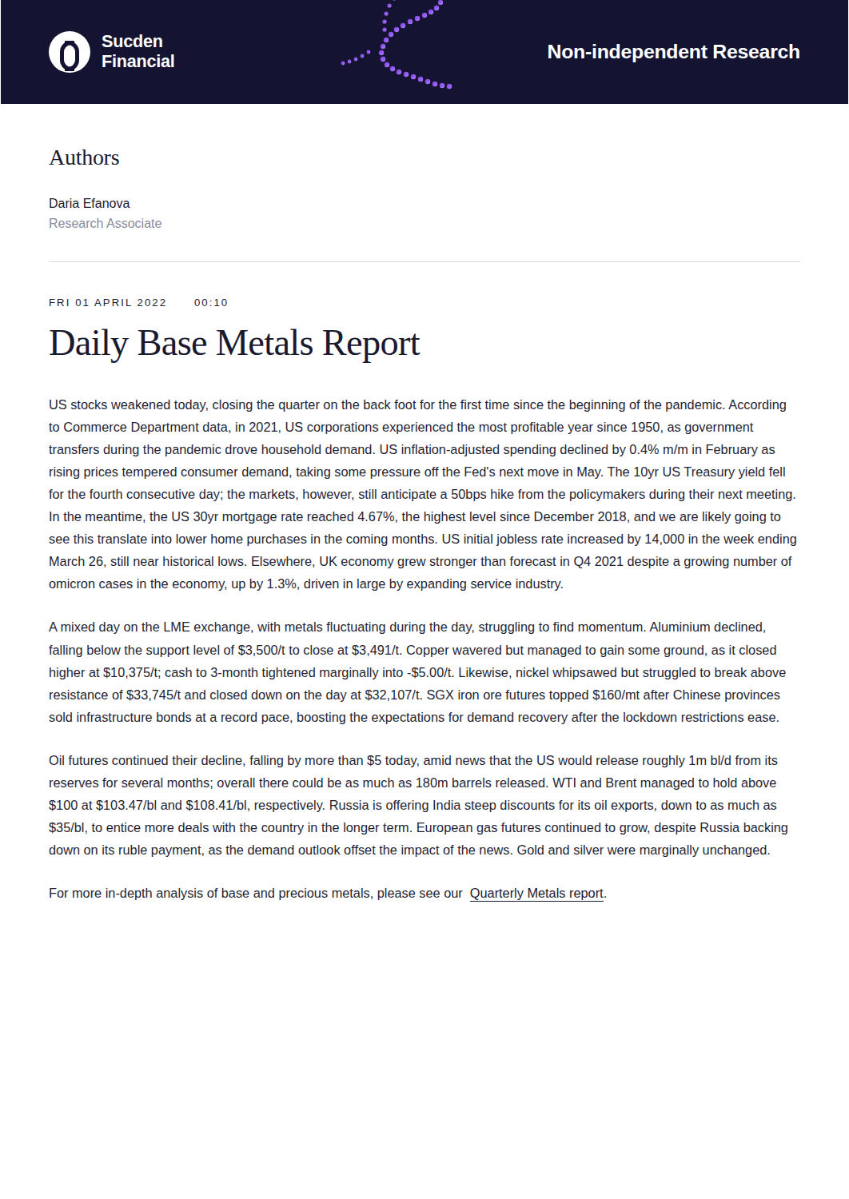Sucden
Financial
Non-independent Research
Authors
Daria Efanova
Research Associate
FRI 01 APRIL 2022 00:10
Daily Base Metals Report
US stocks weakened today, closing the quarter on the back foot for the first time since the beginning of the pandemic. According to Commerce Department data, in 2021, US corporations experienced the most profitable year since 1950, as government transfers during the pandemic drove household demand. US inflation-adjusted spending declined by 0.4% m/m in February as rising prices tempered consumer demand, taking some pressure off the Fed's next move in May. The 10yr US Treasury yield fell for the fourth consecutive day; the markets, however, still anticipate a 50bps hike from the policymakers during their next meeting. In the meantime, the US 30yr mortgage rate reached 4.67%, the highest level since December 2018, and we are likely going to see this translate into lower home purchases in the coming months. US initial jobless rate increased by 14,000 in the week ending March 26, still near historical lows. Elsewhere, UK economy grew stronger than forecast in Q4 2021 despite a growing number of omicron cases in the economy, up by 1.3%, driven in large by expanding service industry.
A mixed day on the LME exchange, with metals fluctuating during the day, struggling to find momentum. Aluminium declined, falling below the support level of $3,500/t to close at $3,491/t. Copper wavered but managed to gain some ground, as it closed higher at $10,375/t; cash to 3-month tightened marginally into -$5.00/t. Likewise, nickel whipsawed but struggled to break above resistance of $33,745/t and closed down on the day at $32,107/t. SGX iron ore futures topped $160/mt after Chinese provinces sold infrastructure bonds at a record pace, boosting the expectations for demand recovery after the lockdown restrictions ease.
Oil futures continued their decline, falling by more than $5 today, amid news that the US would release roughly 1m bl/d from its reserves for several months; overall there could be as much as 180m barrels released. WTI and Brent managed to hold above $100 at $103.47/bl and $108.41/bl, respectively. Russia is offering India steep discounts for its oil exports, down to as much as $35/bl, to entice more deals with the country in the longer term. European gas futures continued to grow, despite Russia backing down on its ruble payment, as the demand outlook offset the impact of the news. Gold and silver were marginally unchanged.
For more in-depth analysis of base and precious metals, please see our Quarterly Metals report.